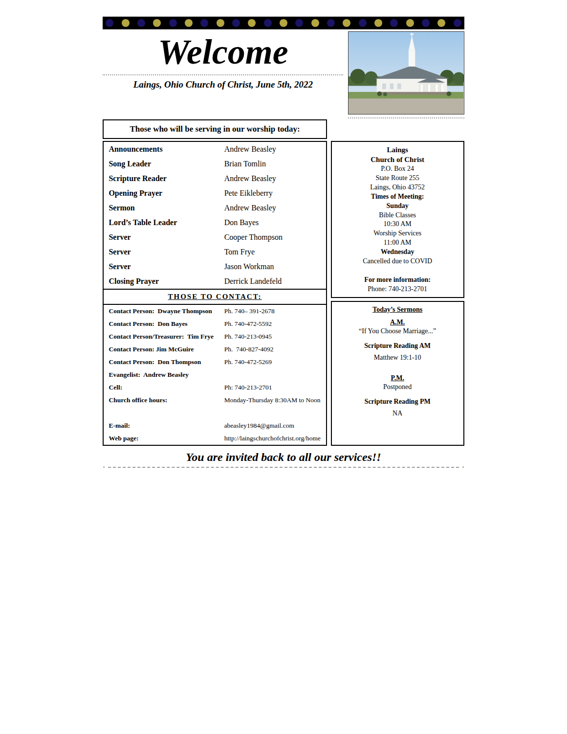Welcome
Laings, Ohio Church of Christ, June 5th, 2022
Those who will be serving in our worship today:
| Announcements | Andrew Beasley |
| Song Leader | Brian Tomlin |
| Scripture Reader | Andrew Beasley |
| Opening Prayer | Pete Eikleberry |
| Sermon | Andrew Beasley |
| Lord’s Table Leader | Don Bayes |
| Server | Cooper Thompson |
| Server | Tom Frye |
| Server | Jason Workman |
| Closing Prayer | Derrick Landefeld |
THOSE TO CONTACT:
| Contact Person: Dwayne Thompson | Ph. 740– 391-2678 |
| Contact Person: Don Bayes | Ph. 740-472-5592 |
| Contact Person/Treasurer: Tim Frye | Ph. 740-213-0945 |
| Contact Person: Jim McGuire | Ph. 740-827-4092 |
| Contact Person: Don Thompson | Ph. 740-472-5269 |
| Evangelist: Andrew Beasley | |
| Cell: | Ph: 740-213-2701 |
| Church office hours: | Monday-Thursday 8:30AM to Noon |
| E-mail: | abeasley1984@gmail.com |
| Web page: | http://laingschurchofchrist.org/home |
Laings
Church of Christ
P.O. Box 24
State Route 255
Laings, Ohio 43752
Times of Meeting:
Sunday
Bible Classes
10:30 AM
Worship Services
11:00 AM
Wednesday
Cancelled due to COVID
For more information:
Phone: 740-213-2701
Today’s Sermons
A.M.
“If You Choose Marriage...”
Scripture Reading AM
Matthew 19:1-10
P.M.
Postponed
Scripture Reading PM
NA
You are invited back to all our services!!
• •